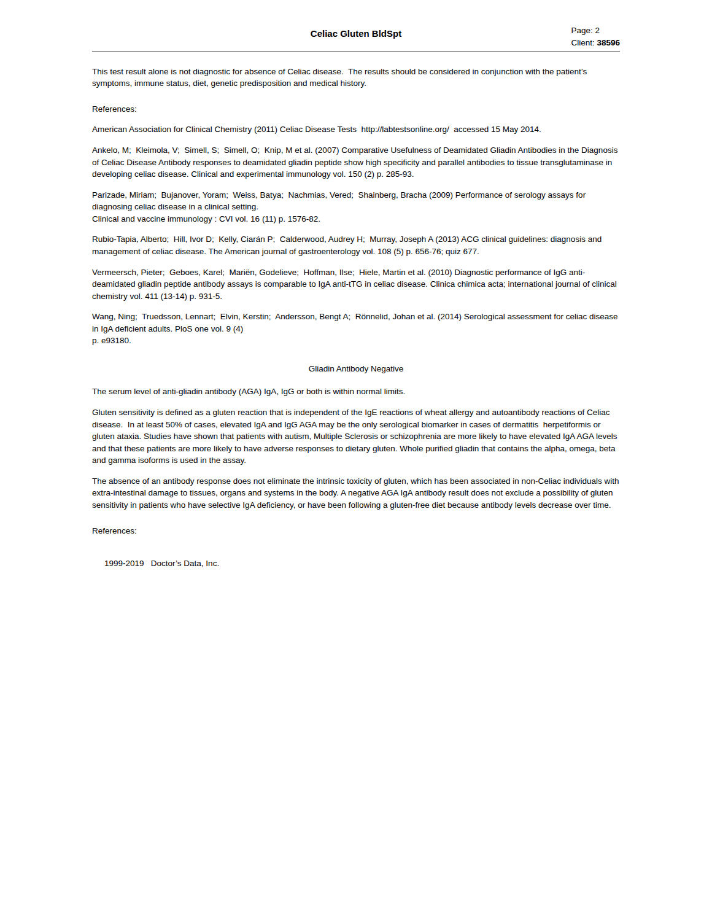Celiac Gluten BldSpt
Page: 2
Client: 38596
This test result alone is not diagnostic for absence of Celiac disease. The results should be considered in conjunction with the patient’s symptoms, immune status, diet, genetic predisposition and medical history.
References:
American Association for Clinical Chemistry (2011) Celiac Disease Tests http://labtestsonline.org/ accessed 15 May 2014.
Ankelo, M; Kleimola, V; Simell, S; Simell, O; Knip, M et al. (2007) Comparative Usefulness of Deamidated Gliadin Antibodies in the Diagnosis of Celiac Disease Antibody responses to deamidated gliadin peptide show high specificity and parallel antibodies to tissue transglutaminase in developing celiac disease. Clinical and experimental immunology vol. 150 (2) p. 285-93.
Parizade, Miriam; Bujanover, Yoram; Weiss, Batya; Nachmias, Vered; Shainberg, Bracha (2009) Performance of serology assays for diagnosing celiac disease in a clinical setting.
Clinical and vaccine immunology : CVI vol. 16 (11) p. 1576-82.
Rubio-Tapia, Alberto; Hill, Ivor D; Kelly, Ciarán P; Calderwood, Audrey H; Murray, Joseph A (2013) ACG clinical guidelines: diagnosis and management of celiac disease. The American journal of gastroenterology vol. 108 (5) p. 656-76; quiz 677.
Vermeersch, Pieter; Geboes, Karel; Mariën, Godelieve; Hoffman, Ilse; Hiele, Martin et al. (2010) Diagnostic performance of IgG anti-deamidated gliadin peptide antibody assays is comparable to IgA anti-tTG in celiac disease. Clinica chimica acta; international journal of clinical chemistry vol. 411 (13-14) p. 931-5.
Wang, Ning; Truedsson, Lennart; Elvin, Kerstin; Andersson, Bengt A; Rönnelid, Johan et al. (2014) Serological assessment for celiac disease in IgA deficient adults. PloS one vol. 9 (4)
p. e93180.
Gliadin Antibody Negative
The serum level of anti-gliadin antibody (AGA) IgA, IgG or both is within normal limits.
Gluten sensitivity is defined as a gluten reaction that is independent of the IgE reactions of wheat allergy and autoantibody reactions of Celiac disease. In at least 50% of cases, elevated IgA and IgG AGA may be the only serological biomarker in cases of dermatitis herpetiformis or gluten ataxia. Studies have shown that patients with autism, Multiple Sclerosis or schizophrenia are more likely to have elevated IgA AGA levels and that these patients are more likely to have adverse responses to dietary gluten. Whole purified gliadin that contains the alpha, omega, beta and gamma isoforms is used in the assay.
The absence of an antibody response does not eliminate the intrinsic toxicity of gluten, which has been associated in non-Celiac individuals with extra-intestinal damage to tissues, organs and systems in the body. A negative AGA IgA antibody result does not exclude a possibility of gluten sensitivity in patients who have selective IgA deficiency, or have been following a gluten-free diet because antibody levels decrease over time.
References:
1999-2019 Doctor’s Data, Inc.